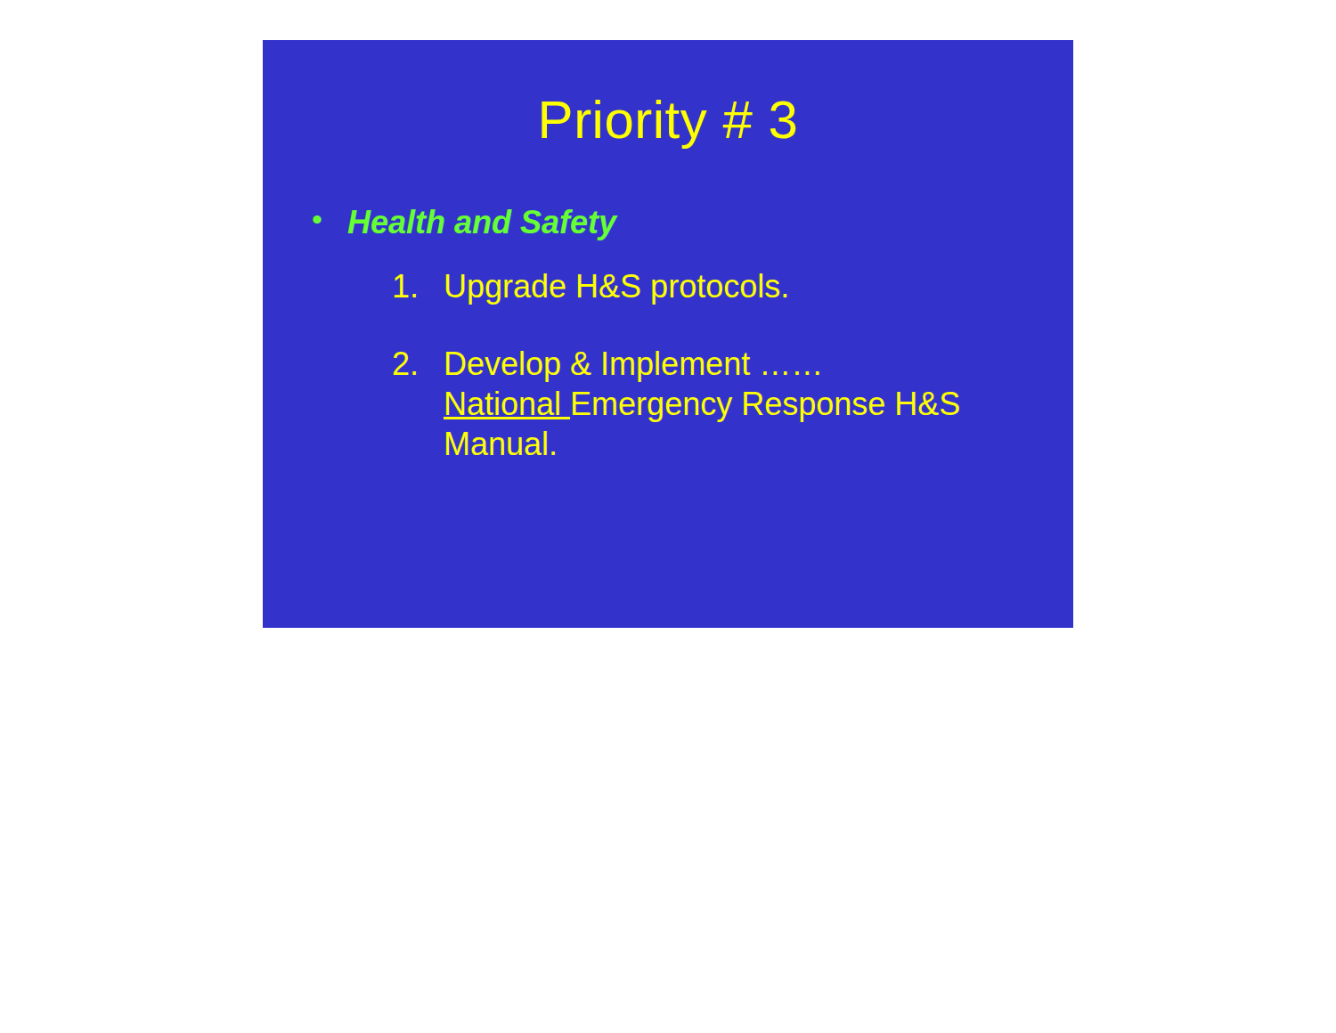Priority # 3
Health and Safety
Upgrade H&S protocols.
Develop & Implement ……
National Emergency Response H&S Manual.